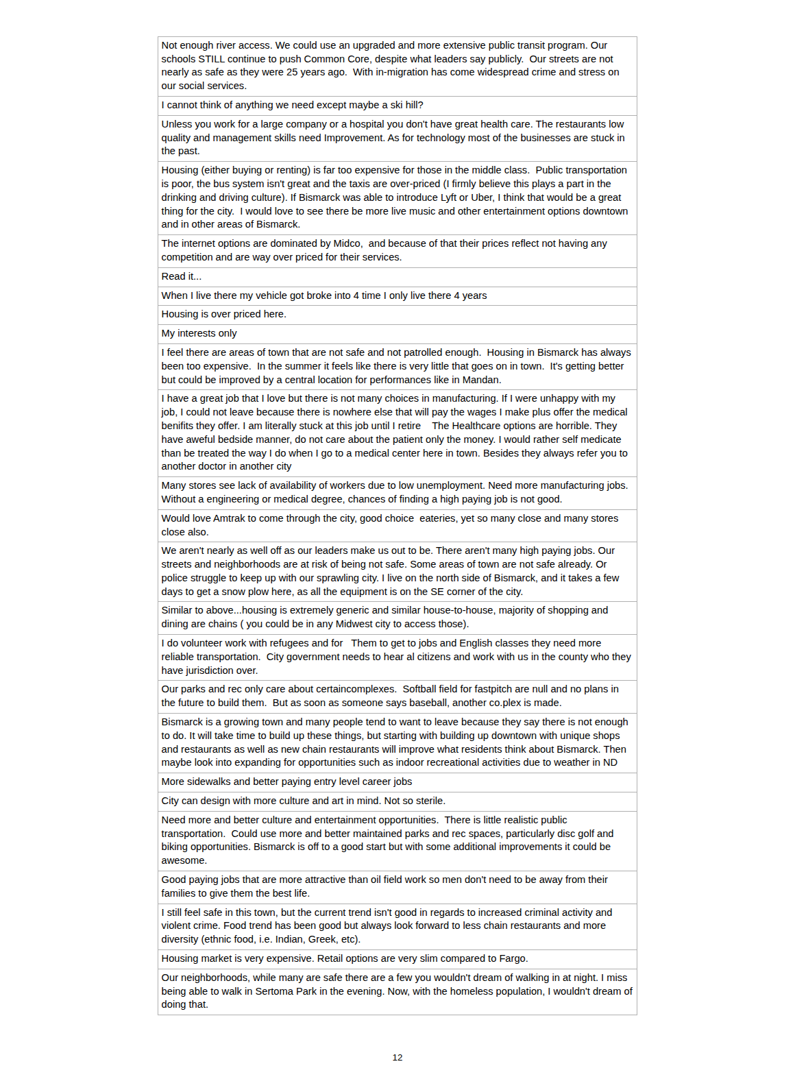| Not enough river access. We could use an upgraded and more extensive public transit program. Our schools STILL continue to push Common Core, despite what leaders say publicly. Our streets are not nearly as safe as they were 25 years ago. With in-migration has come widespread crime and stress on our social services. |
| I cannot think of anything we need except maybe a ski hill? |
| Unless you work for a large company or a hospital you don't have great health care. The restaurants low quality and management skills need Improvement. As for technology most of the businesses are stuck in the past. |
| Housing (either buying or renting) is far too expensive for those in the middle class. Public transportation is poor, the bus system isn't great and the taxis are over-priced (I firmly believe this plays a part in the drinking and driving culture). If Bismarck was able to introduce Lyft or Uber, I think that would be a great thing for the city. I would love to see there be more live music and other entertainment options downtown and in other areas of Bismarck. |
| The internet options are dominated by Midco, and because of that their prices reflect not having any competition and are way over priced for their services. |
| Read it... |
| When I live there my vehicle got broke into 4 time I only live there 4 years |
| Housing is over priced here. |
| My interests only |
| I feel there are areas of town that are not safe and not patrolled enough. Housing in Bismarck has always been too expensive. In the summer it feels like there is very little that goes on in town. It's getting better but could be improved by a central location for performances like in Mandan. |
| I have a great job that I love but there is not many choices in manufacturing. If I were unhappy with my job, I could not leave because there is nowhere else that will pay the wages I make plus offer the medical benifits they offer. I am literally stuck at this job until I retire The Healthcare options are horrible. They have aweful bedside manner, do not care about the patient only the money. I would rather self medicate than be treated the way I do when I go to a medical center here in town. Besides they always refer you to another doctor in another city |
| Many stores see lack of availability of workers due to low unemployment. Need more manufacturing jobs. Without a engineering or medical degree, chances of finding a high paying job is not good. |
| Would love Amtrak to come through the city, good choice eateries, yet so many close and many stores close also. |
| We aren't nearly as well off as our leaders make us out to be. There aren't many high paying jobs. Our streets and neighborhoods are at risk of being not safe. Some areas of town are not safe already. Or police struggle to keep up with our sprawling city. I live on the north side of Bismarck, and it takes a few days to get a snow plow here, as all the equipment is on the SE corner of the city. |
| Similar to above...housing is extremely generic and similar house-to-house, majority of shopping and dining are chains ( you could be in any Midwest city to access those). |
| I do volunteer work with refugees and for Them to get to jobs and English classes they need more reliable transportation. City government needs to hear al citizens and work with us in the county who they have jurisdiction over. |
| Our parks and rec only care about certaincomplexes. Softball field for fastpitch are null and no plans in the future to build them. But as soon as someone says baseball, another co.plex is made. |
| Bismarck is a growing town and many people tend to want to leave because they say there is not enough to do. It will take time to build up these things, but starting with building up downtown with unique shops and restaurants as well as new chain restaurants will improve what residents think about Bismarck. Then maybe look into expanding for opportunities such as indoor recreational activities due to weather in ND |
| More sidewalks and better paying entry level career jobs |
| City can design with more culture and art in mind. Not so sterile. |
| Need more and better culture and entertainment opportunities. There is little realistic public transportation. Could use more and better maintained parks and rec spaces, particularly disc golf and biking opportunities. Bismarck is off to a good start but with some additional improvements it could be awesome. |
| Good paying jobs that are more attractive than oil field work so men don't need to be away from their families to give them the best life. |
| I still feel safe in this town, but the current trend isn't good in regards to increased criminal activity and violent crime. Food trend has been good but always look forward to less chain restaurants and more diversity (ethnic food, i.e. Indian, Greek, etc). |
| Housing market is very expensive. Retail options are very slim compared to Fargo. |
| Our neighborhoods, while many are safe there are a few you wouldn't dream of walking in at night. I miss being able to walk in Sertoma Park in the evening. Now, with the homeless population, I wouldn't dream of doing that. |
12